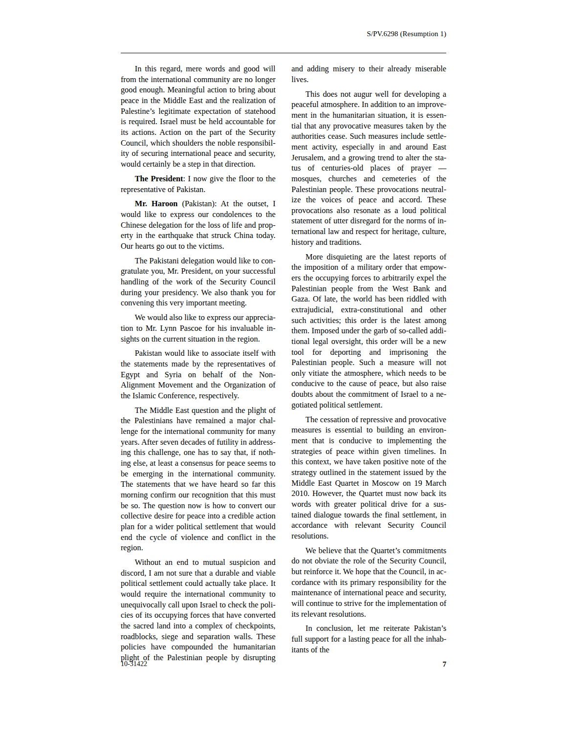S/PV.6298 (Resumption 1)
In this regard, mere words and good will from the international community are no longer good enough. Meaningful action to bring about peace in the Middle East and the realization of Palestine’s legitimate expectation of statehood is required. Israel must be held accountable for its actions. Action on the part of the Security Council, which shoulders the noble responsibility of securing international peace and security, would certainly be a step in that direction.
The President: I now give the floor to the representative of Pakistan.
Mr. Haroon (Pakistan): At the outset, I would like to express our condolences to the Chinese delegation for the loss of life and property in the earthquake that struck China today. Our hearts go out to the victims.
The Pakistani delegation would like to congratulate you, Mr. President, on your successful handling of the work of the Security Council during your presidency. We also thank you for convening this very important meeting.
We would also like to express our appreciation to Mr. Lynn Pascoe for his invaluable insights on the current situation in the region.
Pakistan would like to associate itself with the statements made by the representatives of Egypt and Syria on behalf of the Non-Alignment Movement and the Organization of the Islamic Conference, respectively.
The Middle East question and the plight of the Palestinians have remained a major challenge for the international community for many years. After seven decades of futility in addressing this challenge, one has to say that, if nothing else, at least a consensus for peace seems to be emerging in the international community. The statements that we have heard so far this morning confirm our recognition that this must be so. The question now is how to convert our collective desire for peace into a credible action plan for a wider political settlement that would end the cycle of violence and conflict in the region.
Without an end to mutual suspicion and discord, I am not sure that a durable and viable political settlement could actually take place. It would require the international community to unequivocally call upon Israel to check the policies of its occupying forces that have converted the sacred land into a complex of checkpoints, roadblocks, siege and separation walls. These policies have compounded the humanitarian plight of the Palestinian people by disrupting and adding misery to their already miserable lives.
This does not augur well for developing a peaceful atmosphere. In addition to an improvement in the humanitarian situation, it is essential that any provocative measures taken by the authorities cease. Such measures include settlement activity, especially in and around East Jerusalem, and a growing trend to alter the status of centuries-old places of prayer — mosques, churches and cemeteries of the Palestinian people. These provocations neutralize the voices of peace and accord. These provocations also resonate as a loud political statement of utter disregard for the norms of international law and respect for heritage, culture, history and traditions.
More disquieting are the latest reports of the imposition of a military order that empowers the occupying forces to arbitrarily expel the Palestinian people from the West Bank and Gaza. Of late, the world has been riddled with extrajudicial, extra-constitutional and other such activities; this order is the latest among them. Imposed under the garb of so-called additional legal oversight, this order will be a new tool for deporting and imprisoning the Palestinian people. Such a measure will not only vitiate the atmosphere, which needs to be conducive to the cause of peace, but also raise doubts about the commitment of Israel to a negotiated political settlement.
The cessation of repressive and provocative measures is essential to building an environment that is conducive to implementing the strategies of peace within given timelines. In this context, we have taken positive note of the strategy outlined in the statement issued by the Middle East Quartet in Moscow on 19 March 2010. However, the Quartet must now back its words with greater political drive for a sustained dialogue towards the final settlement, in accordance with relevant Security Council resolutions.
We believe that the Quartet’s commitments do not obviate the role of the Security Council, but reinforce it. We hope that the Council, in accordance with its primary responsibility for the maintenance of international peace and security, will continue to strive for the implementation of its relevant resolutions.
In conclusion, let me reiterate Pakistan’s full support for a lasting peace for all the inhabitants of the
10-31422 7